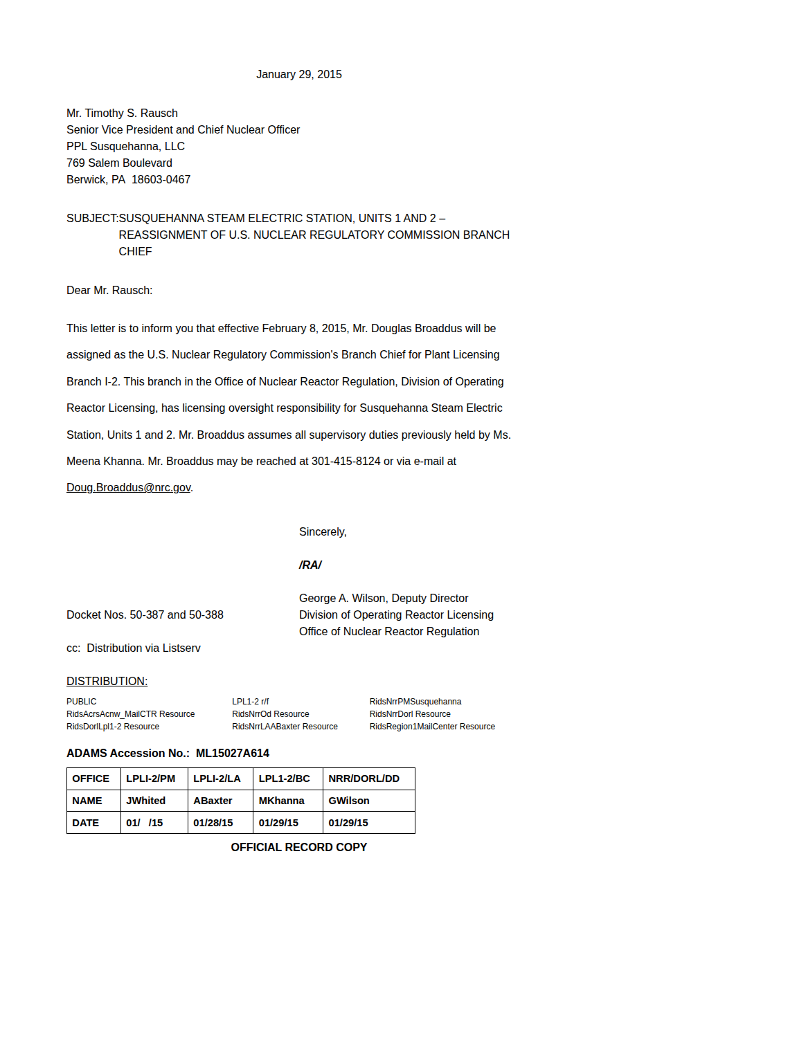January 29, 2015
Mr. Timothy S. Rausch
Senior Vice President and Chief Nuclear Officer
PPL Susquehanna, LLC
769 Salem Boulevard
Berwick, PA 18603-0467
| SUBJECT: | SUSQUEHANNA STEAM ELECTRIC STATION, UNITS 1 AND 2 – REASSIGNMENT OF U.S. NUCLEAR REGULATORY COMMISSION BRANCH CHIEF |
Dear Mr. Rausch:
This letter is to inform you that effective February 8, 2015, Mr. Douglas Broaddus will be assigned as the U.S. Nuclear Regulatory Commission's Branch Chief for Plant Licensing Branch I-2. This branch in the Office of Nuclear Reactor Regulation, Division of Operating Reactor Licensing, has licensing oversight responsibility for Susquehanna Steam Electric Station, Units 1 and 2. Mr. Broaddus assumes all supervisory duties previously held by Ms. Meena Khanna. Mr. Broaddus may be reached at 301-415-8124 or via e-mail at Doug.Broaddus@nrc.gov.
Sincerely,
/RA/
George A. Wilson, Deputy Director
Division of Operating Reactor Licensing
Office of Nuclear Reactor Regulation
Docket Nos. 50-387 and 50-388
cc: Distribution via Listserv
DISTRIBUTION:
| PUBLIC | LPL1-2 r/f | RidsNrrPMSusquehanna |
| RidsAcrsAcnw_MailCTR Resource | RidsNrrOd Resource | RidsNrrDorl Resource |
| RidsDorlLpl1-2 Resource | RidsNrrLAABaxter Resource | RidsRegion1MailCenter Resource |
ADAMS Accession No.: ML15027A614
| OFFICE | LPLI-2/PM | LPLI-2/LA | LPL1-2/BC | NRR/DORL/DD |
| NAME | JWhited | ABaxter | MKhanna | GWilson |
| DATE | 01/ /15 | 01/28/15 | 01/29/15 | 01/29/15 |
OFFICIAL RECORD COPY